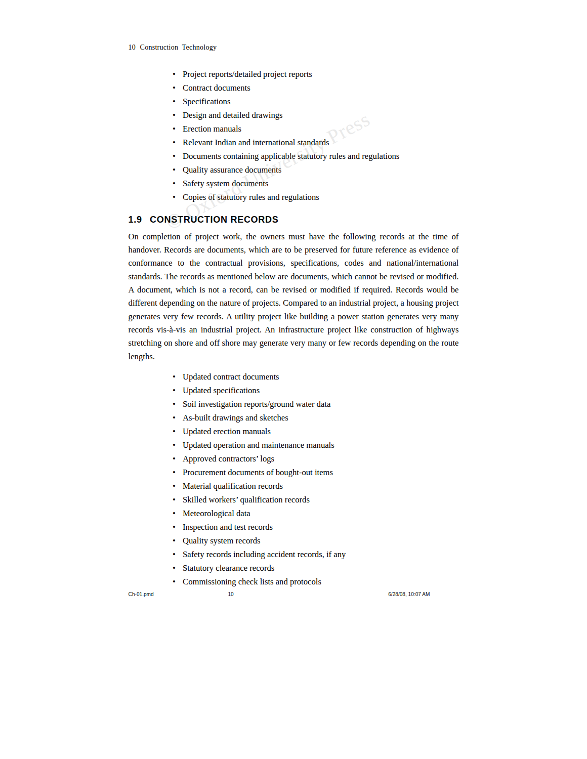10 Construction Technology
Project reports/detailed project reports
Contract documents
Specifications
Design and detailed drawings
Erection manuals
Relevant Indian and international standards
Documents containing applicable statutory rules and regulations
Quality assurance documents
Safety system documents
Copies of statutory rules and regulations
1.9 CONSTRUCTION RECORDS
On completion of project work, the owners must have the following records at the time of handover. Records are documents, which are to be preserved for future reference as evidence of conformance to the contractual provisions, specifications, codes and national/international standards. The records as mentioned below are documents, which cannot be revised or modified. A document, which is not a record, can be revised or modified if required. Records would be different depending on the nature of projects. Compared to an industrial project, a housing project generates very few records. A utility project like building a power station generates very many records vis-à-vis an industrial project. An infrastructure project like construction of highways stretching on shore and off shore may generate very many or few records depending on the route lengths.
Updated contract documents
Updated specifications
Soil investigation reports/ground water data
As-built drawings and sketches
Updated erection manuals
Updated operation and maintenance manuals
Approved contractors’ logs
Procurement documents of bought-out items
Material qualification records
Skilled workers’ qualification records
Meteorological data
Inspection and test records
Quality system records
Safety records including accident records, if any
Statutory clearance records
Commissioning check lists and protocols
© Oxford University Press
Ch-01.pmd 10 6/28/08, 10:07 AM